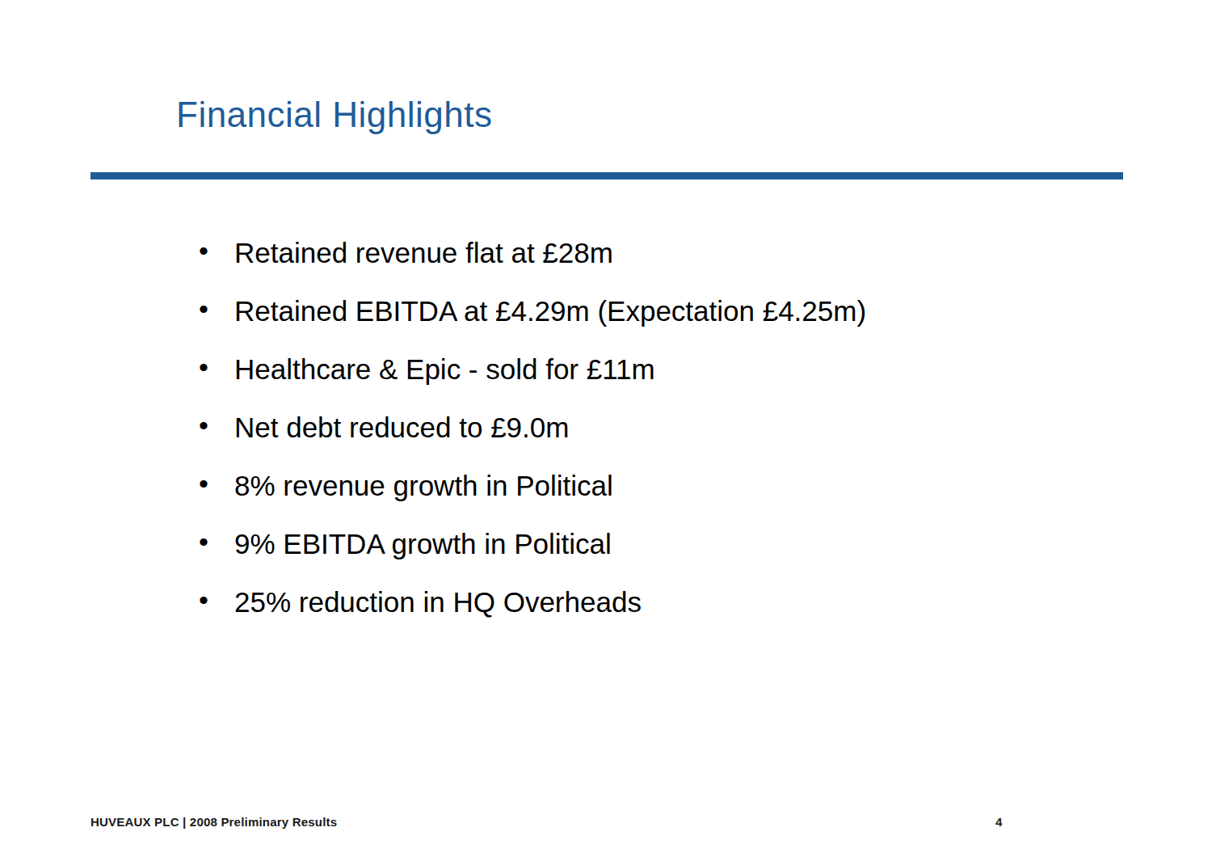Financial Highlights
Retained revenue flat at £28m
Retained EBITDA at £4.29m (Expectation £4.25m)
Healthcare & Epic - sold for £11m
Net debt reduced to £9.0m
8% revenue growth in Political
9% EBITDA growth in Political
25% reduction in HQ Overheads
HUVEAUX PLC | 2008 Preliminary Results
4